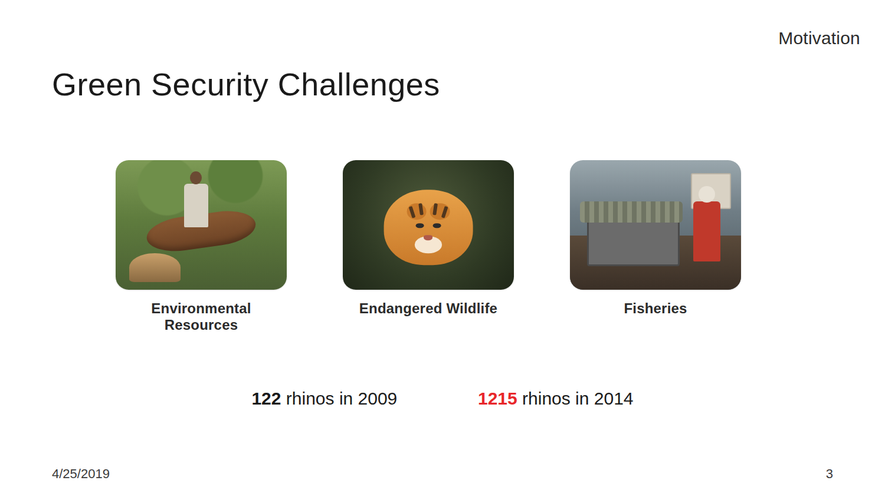Motivation
Green Security Challenges
Environmental Resources
Endangered Wildlife
Fisheries
122 rhinos in 2009 1215 rhinos in 2014
4/25/2019
3